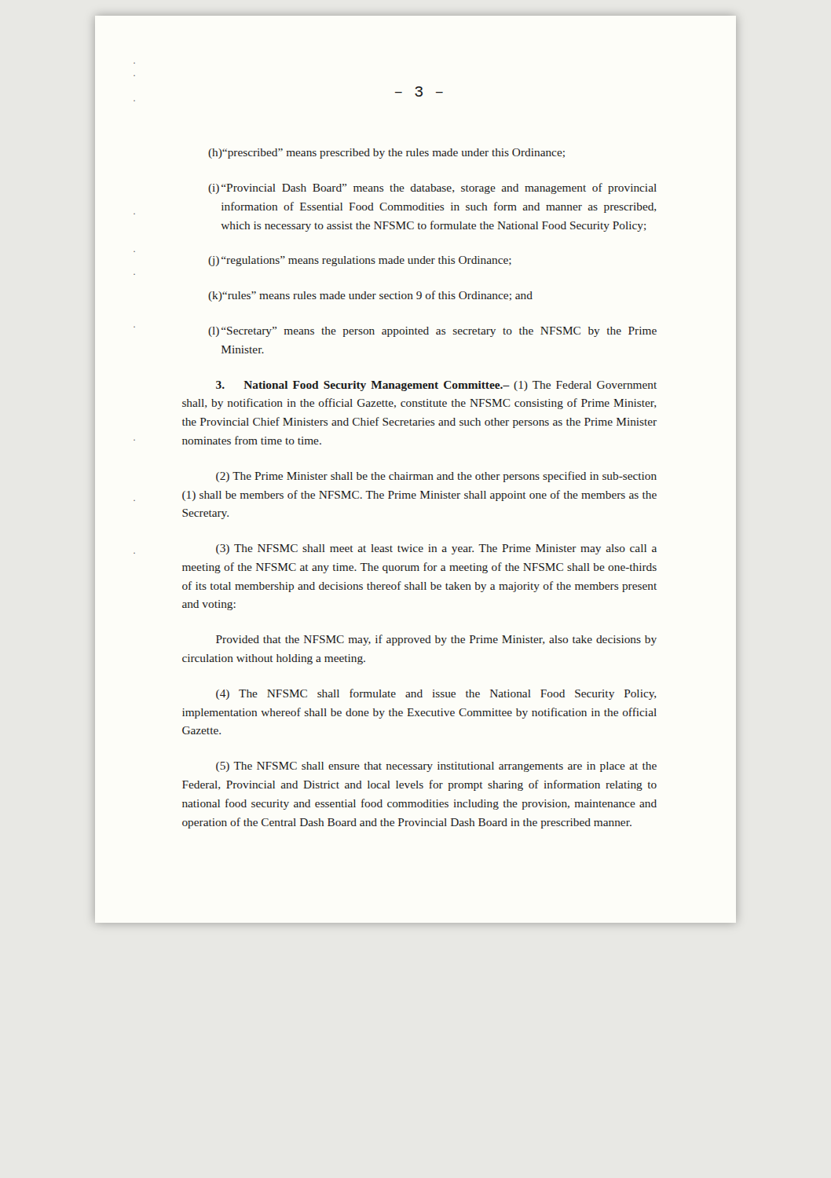· · · · · · · · · ·
– 3 –
(h)
“prescribed” means prescribed by the rules made under this Ordinance;
(i)
“Provincial Dash Board” means the database, storage and management of provincial information of Essential Food Commodities in such form and manner as prescribed, which is necessary to assist the NFSMC to formulate the National Food Security Policy;
(j)
“regulations” means regulations made under this Ordinance;
(k)
“rules” means rules made under section 9 of this Ordinance; and
(l)
“Secretary” means the person appointed as secretary to the NFSMC by the Prime Minister.
3. National Food Security Management Committee.– (1) The Federal Government shall, by notification in the official Gazette, constitute the NFSMC consisting of Prime Minister, the Provincial Chief Ministers and Chief Secretaries and such other persons as the Prime Minister nominates from time to time.
(2) The Prime Minister shall be the chairman and the other persons specified in sub-section (1) shall be members of the NFSMC. The Prime Minister shall appoint one of the members as the Secretary.
(3) The NFSMC shall meet at least twice in a year. The Prime Minister may also call a meeting of the NFSMC at any time. The quorum for a meeting of the NFSMC shall be one-thirds of its total membership and decisions thereof shall be taken by a majority of the members present and voting:
Provided that the NFSMC may, if approved by the Prime Minister, also take decisions by circulation without holding a meeting.
(4) The NFSMC shall formulate and issue the National Food Security Policy, implementation whereof shall be done by the Executive Committee by notification in the official Gazette.
(5) The NFSMC shall ensure that necessary institutional arrangements are in place at the Federal, Provincial and District and local levels for prompt sharing of information relating to national food security and essential food commodities including the provision, maintenance and operation of the Central Dash Board and the Provincial Dash Board in the prescribed manner.